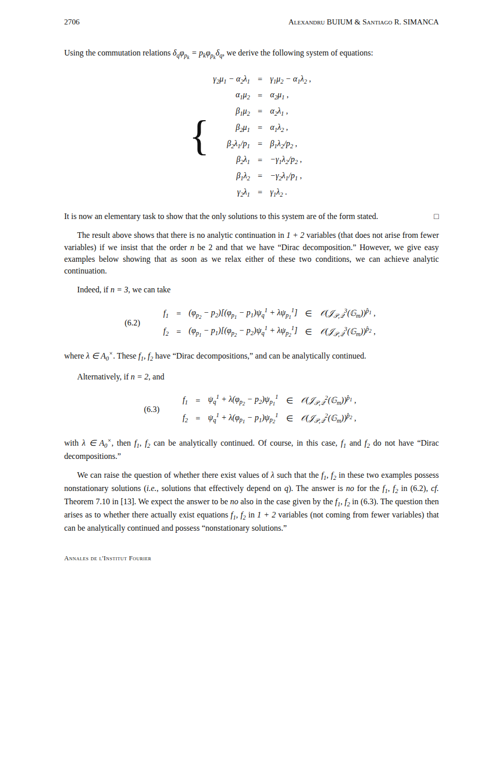2706 Alexandru BUIUM & Santiago R. SIMANCA
Using the commutation relations δqφpk = pkφpkδq, we derive the following system of equations:
{
| γ 2 μ 1 − α 2 λ 1 | = | γ 1 μ 2 − α 1 λ 2 , |
| α 1 μ 2 | = | α 2 μ 1 , |
| β 1 μ 2 | = | α 2 λ 1 , |
| β 2 μ 1 | = | α 1 λ 2 , |
| β 2 λ 1 /p 1 | = | β 1 λ 2 /p 2 , |
| β 2 λ 1 | = | −γ 1 λ 2 /p 2 , |
| β 1 λ 2 | = | −γ 2 λ 1 /p 1 , |
| γ 2 λ 1 | = | γ 1 λ 2 . |
It is now an elementary task to show that the only solutions to this system are of the form stated. □
The result above shows that there is no analytic continuation in 1 + 2 variables (that does not arise from fewer variables) if we insist that the order n be 2 and that we have “Dirac decomposition.” However, we give easy examples below showing that as soon as we relax either of these two conditions, we can achieve analytic continuation.
Indeed, if n = 3, we can take
(6.2)
| f 1 | = | (φ p 2 − p 2 )[(φ p 1 − p 1 )ψ q 1 + λψ p 1 1 ] | ∈ | 𝒪(𝒥 𝒫,𝒬 3 (𝔾 m )) p̂ 1 , |
| f 2 | = | (φ p 1 − p 1 )[(φ p 2 − p 2 )ψ q 1 + λψ p 2 1 ] | ∈ | 𝒪(𝒥 𝒫,𝒬 3 (𝔾 m )) p̂ 2 , |
where λ ∈ A0×. These f1, f2 have “Dirac decompositions,” and can be analytically continued.
Alternatively, if n = 2, and
(6.3)
| f 1 | = | ψ q 1 + λ(φ p 2 − p 2 )ψ p 1 1 | ∈ | 𝒪(𝒥 𝒫,𝒬 2 (𝔾 m )) p̂ 1 , |
| f 2 | = | ψ q 1 + λ(φ p 1 − p 1 )ψ p 2 1 | ∈ | 𝒪(𝒥 𝒫,𝒬 2 (𝔾 m )) p̂ 2 , |
with λ ∈ A0×, then f1, f2 can be analytically continued. Of course, in this case, f1 and f2 do not have “Dirac decompositions.”
We can raise the question of whether there exist values of λ such that the f1, f2 in these two examples possess nonstationary solutions (i.e., solutions that effectively depend on q). The answer is no for the f1, f2 in (6.2), cf. Theorem 7.10 in [13]. We expect the answer to be no also in the case given by the f1, f2 in (6.3). The question then arises as to whether there actually exist equations f1, f2 in 1 + 2 variables (not coming from fewer variables) that can be analytically continued and possess “nonstationary solutions.”
Annales de l'Institut Fourier